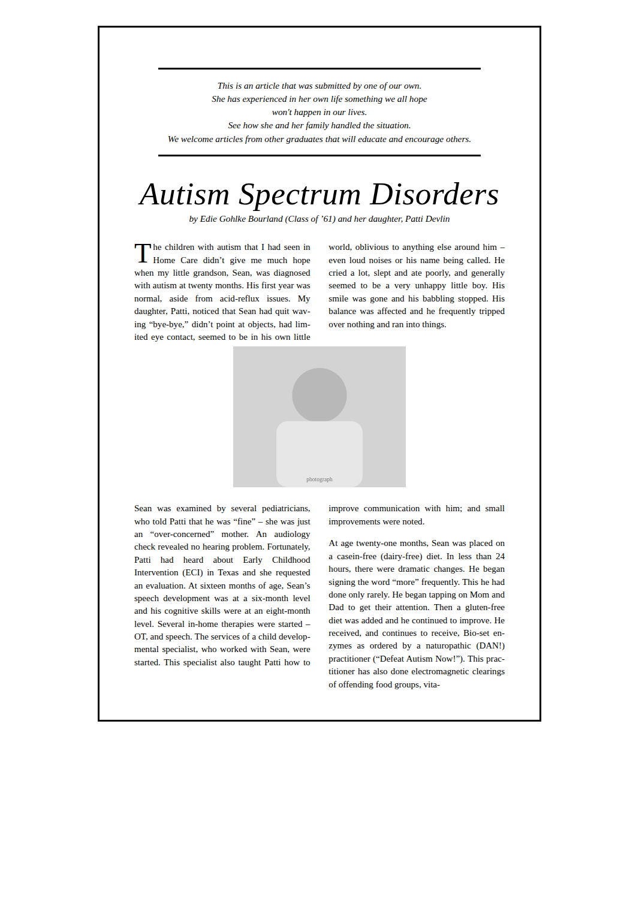This is an article that was submitted by one of our own.
She has experienced in her own life something we all hope
won't happen in our lives.
See how she and her family handled the situation.
We welcome articles from other graduates that will educate and encourage others.
Autism Spectrum Disorders
by Edie Gohlke Bourland (Class of ’61) and her daughter, Patti Devlin
The children with autism that I had seen in Home Care didn’t give me much hope when my little grandson, Sean, was diagnosed with autism at twenty months. His first year was normal, aside from acid-reflux issues. My daughter, Patti, noticed that Sean had quit waving “bye-bye,” didn’t point at objects, had limited eye contact, seemed to be in his own little world, oblivious to anything else around him – even loud noises or his name being called. He cried a lot, slept and ate poorly, and generally seemed to be a very unhappy little boy. His smile was gone and his babbling stopped. His balance was affected and he frequently tripped over nothing and ran into things.
Sean was examined by several pediatricians, who told Patti that he was “fine” – she was just an “over-concerned” mother. An audiology check revealed no hearing problem. Fortunately, Patti had heard about Early Childhood Intervention (ECI) in Texas and she requested an evaluation. At sixteen months of age, Sean’s speech development was at a six-month level and his cognitive skills were at an eight-month level. Several in-home therapies were started – OT, and speech. The services of a child developmental specialist, who worked with Sean, were started. This specialist also taught Patti how to improve communication with him; and small improvements were noted.
At age twenty-one months, Sean was placed on a casein-free (dairy-free) diet. In less than 24 hours, there were dramatic changes. He began signing the word “more” frequently. This he had done only rarely. He began tapping on Mom and Dad to get their attention. Then a gluten-free diet was added and he continued to improve. He received, and continues to receive, Bio-set enzymes as ordered by a naturopathic (DAN!) practitioner (“Defeat Autism Now!”). This practitioner has also done electromagnetic clearings of offending food groups, vita-